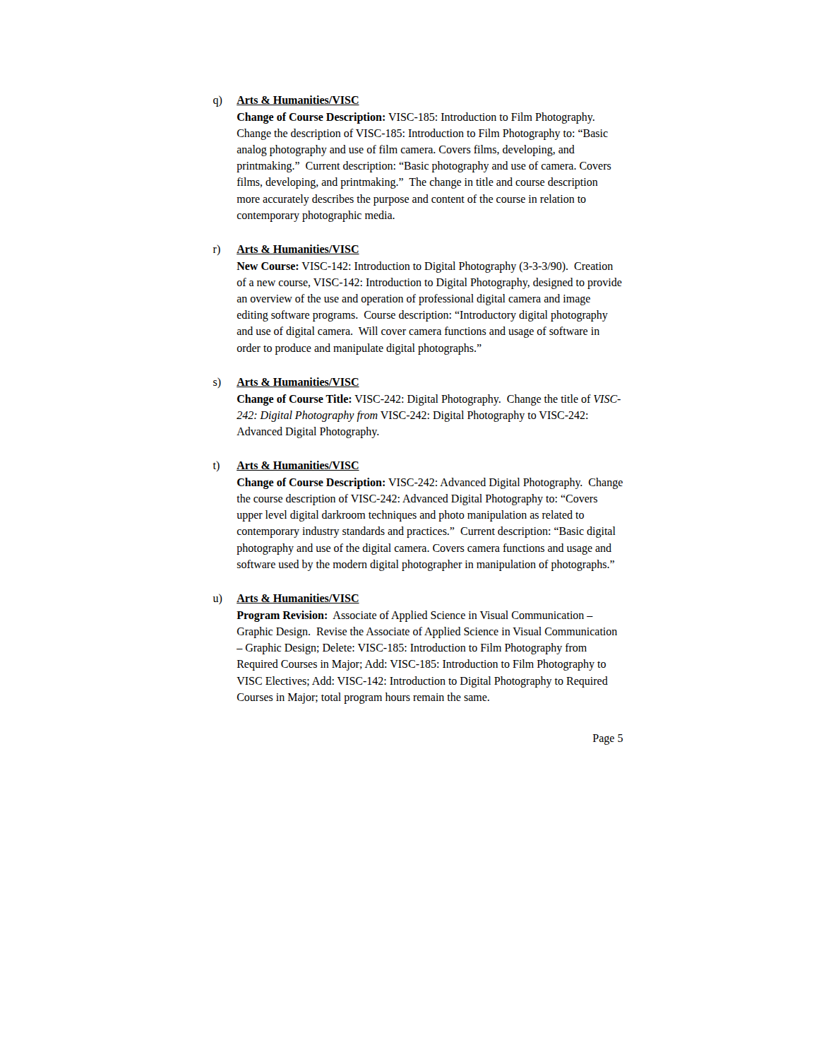q) Arts & Humanities/VISC Change of Course Description: VISC-185: Introduction to Film Photography. Change the description of VISC-185: Introduction to Film Photography to: “Basic analog photography and use of film camera. Covers films, developing, and printmaking.” Current description: “Basic photography and use of camera. Covers films, developing, and printmaking.” The change in title and course description more accurately describes the purpose and content of the course in relation to contemporary photographic media.
r) Arts & Humanities/VISC New Course: VISC-142: Introduction to Digital Photography (3-3-3/90). Creation of a new course, VISC-142: Introduction to Digital Photography, designed to provide an overview of the use and operation of professional digital camera and image editing software programs. Course description: “Introductory digital photography and use of digital camera. Will cover camera functions and usage of software in order to produce and manipulate digital photographs.”
s) Arts & Humanities/VISC Change of Course Title: VISC-242: Digital Photography. Change the title of VISC-242: Digital Photography from VISC-242: Digital Photography to VISC-242: Advanced Digital Photography.
t) Arts & Humanities/VISC Change of Course Description: VISC-242: Advanced Digital Photography. Change the course description of VISC-242: Advanced Digital Photography to: “Covers upper level digital darkroom techniques and photo manipulation as related to contemporary industry standards and practices.” Current description: “Basic digital photography and use of the digital camera. Covers camera functions and usage and software used by the modern digital photographer in manipulation of photographs.”
u) Arts & Humanities/VISC Program Revision: Associate of Applied Science in Visual Communication – Graphic Design. Revise the Associate of Applied Science in Visual Communication – Graphic Design; Delete: VISC-185: Introduction to Film Photography from Required Courses in Major; Add: VISC-185: Introduction to Film Photography to VISC Electives; Add: VISC-142: Introduction to Digital Photography to Required Courses in Major; total program hours remain the same.
Page 5